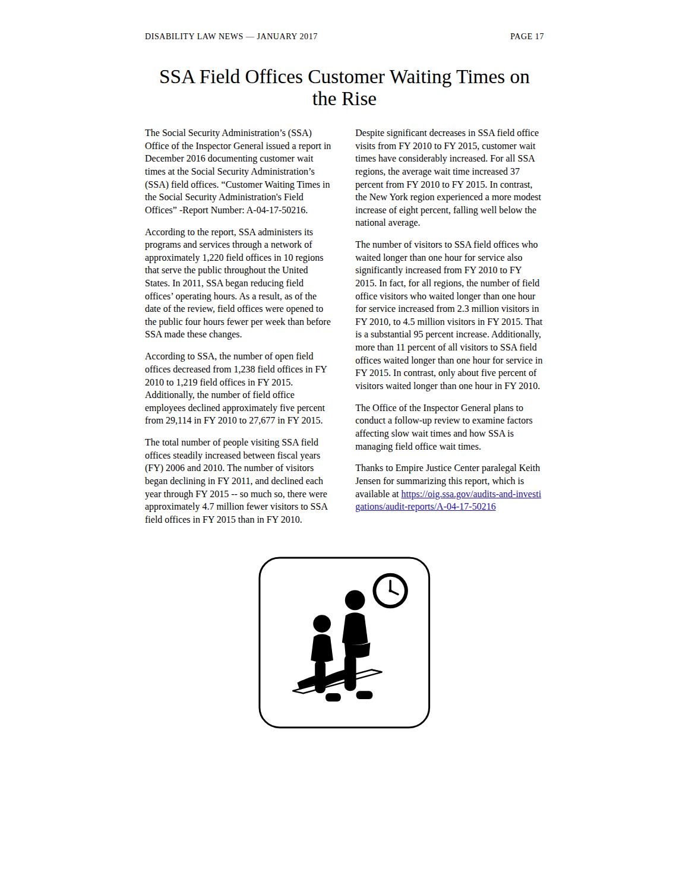Disability Law News — January 2017
Page 17
SSA Field Offices Customer Waiting Times on the Rise
The Social Security Administration’s (SSA) Office of the Inspector General issued a report in December 2016 documenting customer wait times at the Social Security Administration’s (SSA) field offices. “Customer Waiting Times in the Social Security Administration's Field Offices” -Report Number: A-04-17-50216.
According to the report, SSA administers its programs and services through a network of approximately 1,220 field offices in 10 regions that serve the public throughout the United States. In 2011, SSA began reducing field offices’ operating hours. As a result, as of the date of the review, field offices were opened to the public four hours fewer per week than before SSA made these changes.
According to SSA, the number of open field offices decreased from 1,238 field offices in FY 2010 to 1,219 field offices in FY 2015. Additionally, the number of field office employees declined approximately five percent from 29,114 in FY 2010 to 27,677 in FY 2015.
The total number of people visiting SSA field offices steadily increased between fiscal years (FY) 2006 and 2010. The number of visitors began declining in FY 2011, and declined each year through FY 2015 -- so much so, there were approximately 4.7 million fewer visitors to SSA field offices in FY 2015 than in FY 2010.
Despite significant decreases in SSA field office visits from FY 2010 to FY 2015, customer wait times have considerably increased. For all SSA regions, the average wait time increased 37 percent from FY 2010 to FY 2015. In contrast, the New York region experienced a more modest increase of eight percent, falling well below the national average.
The number of visitors to SSA field offices who waited longer than one hour for service also significantly increased from FY 2010 to FY 2015. In fact, for all regions, the number of field office visitors who waited longer than one hour for service increased from 2.3 million visitors in FY 2010, to 4.5 million visitors in FY 2015. That is a substantial 95 percent increase. Additionally, more than 11 percent of all visitors to SSA field offices waited longer than one hour for service in FY 2015. In contrast, only about five percent of visitors waited longer than one hour in FY 2010.
The Office of the Inspector General plans to conduct a follow-up review to examine factors affecting slow wait times and how SSA is managing field office wait times.
Thanks to Empire Justice Center paralegal Keith Jensen for summarizing this report, which is available at https://oig.ssa.gov/audits-and-investigations/audit-reports/A-04-17-50216